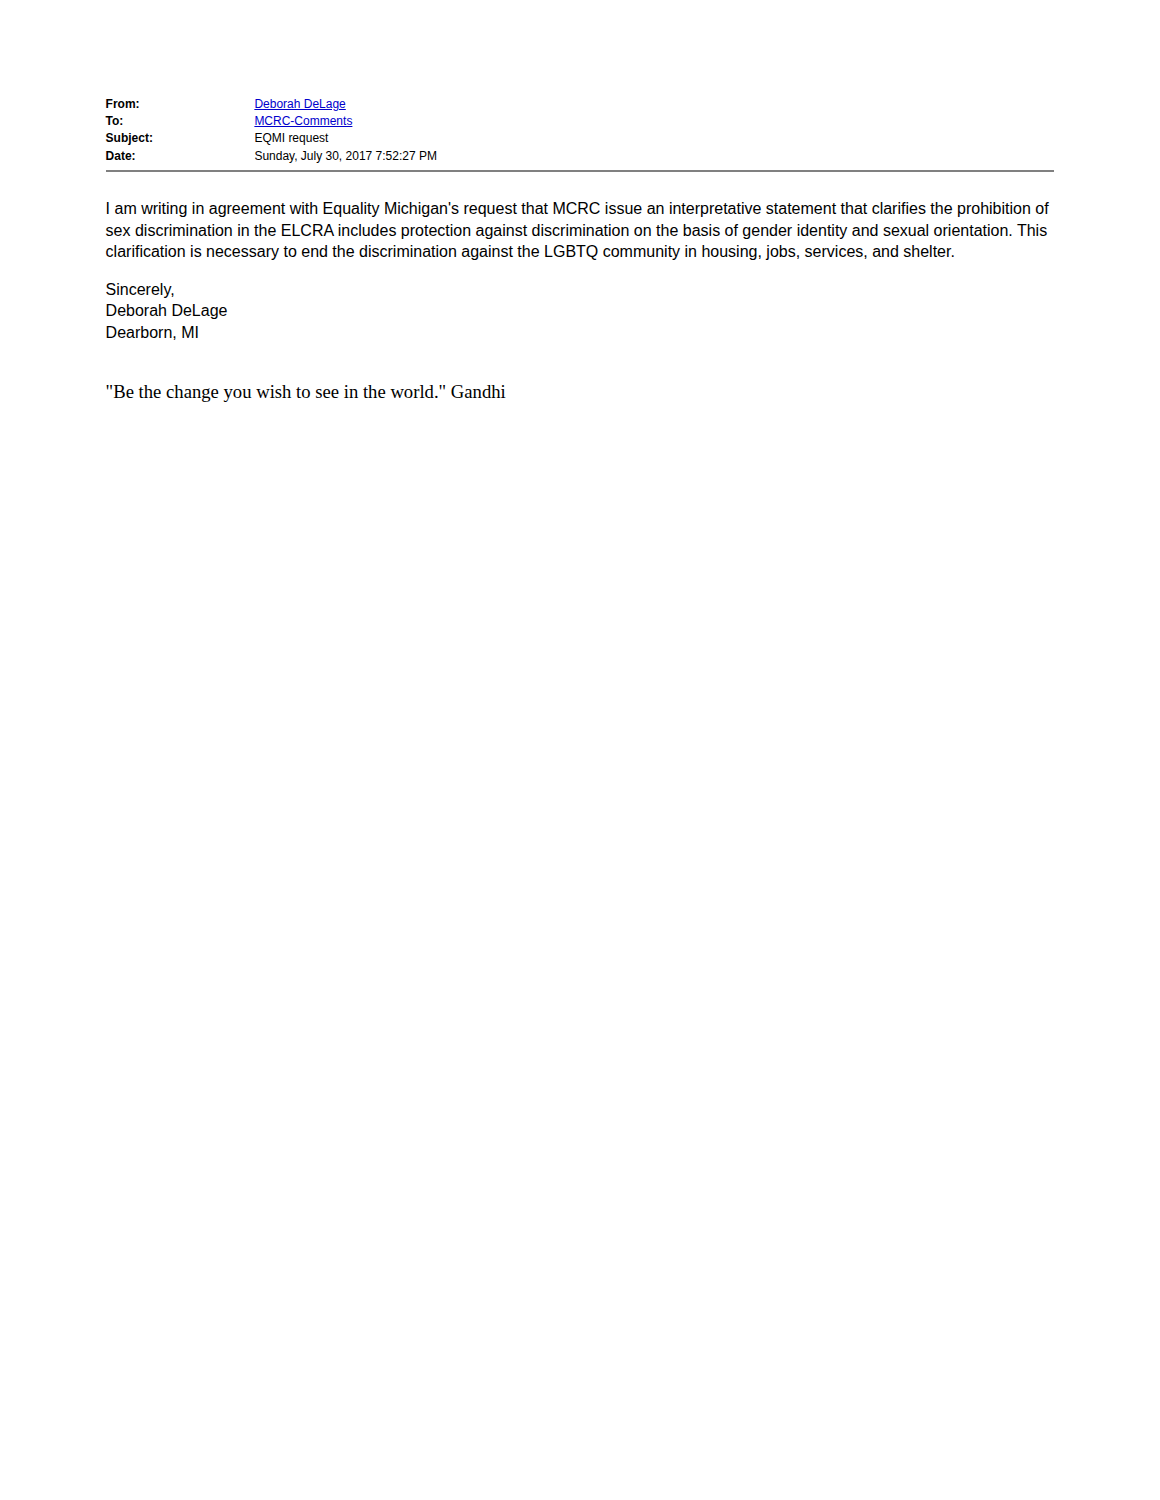| From: | Deborah DeLage |
| To: | MCRC-Comments |
| Subject: | EQMI request |
| Date: | Sunday, July 30, 2017 7:52:27 PM |
I am writing in agreement with Equality Michigan's request that MCRC issue an interpretative statement that clarifies the prohibition of sex discrimination in the ELCRA includes protection against discrimination on the basis of gender identity and sexual orientation. This clarification is necessary to end the discrimination against the LGBTQ community in housing, jobs, services, and shelter.
Sincerely,
Deborah DeLage
Dearborn, MI
"Be the change you wish to see in the world." Gandhi